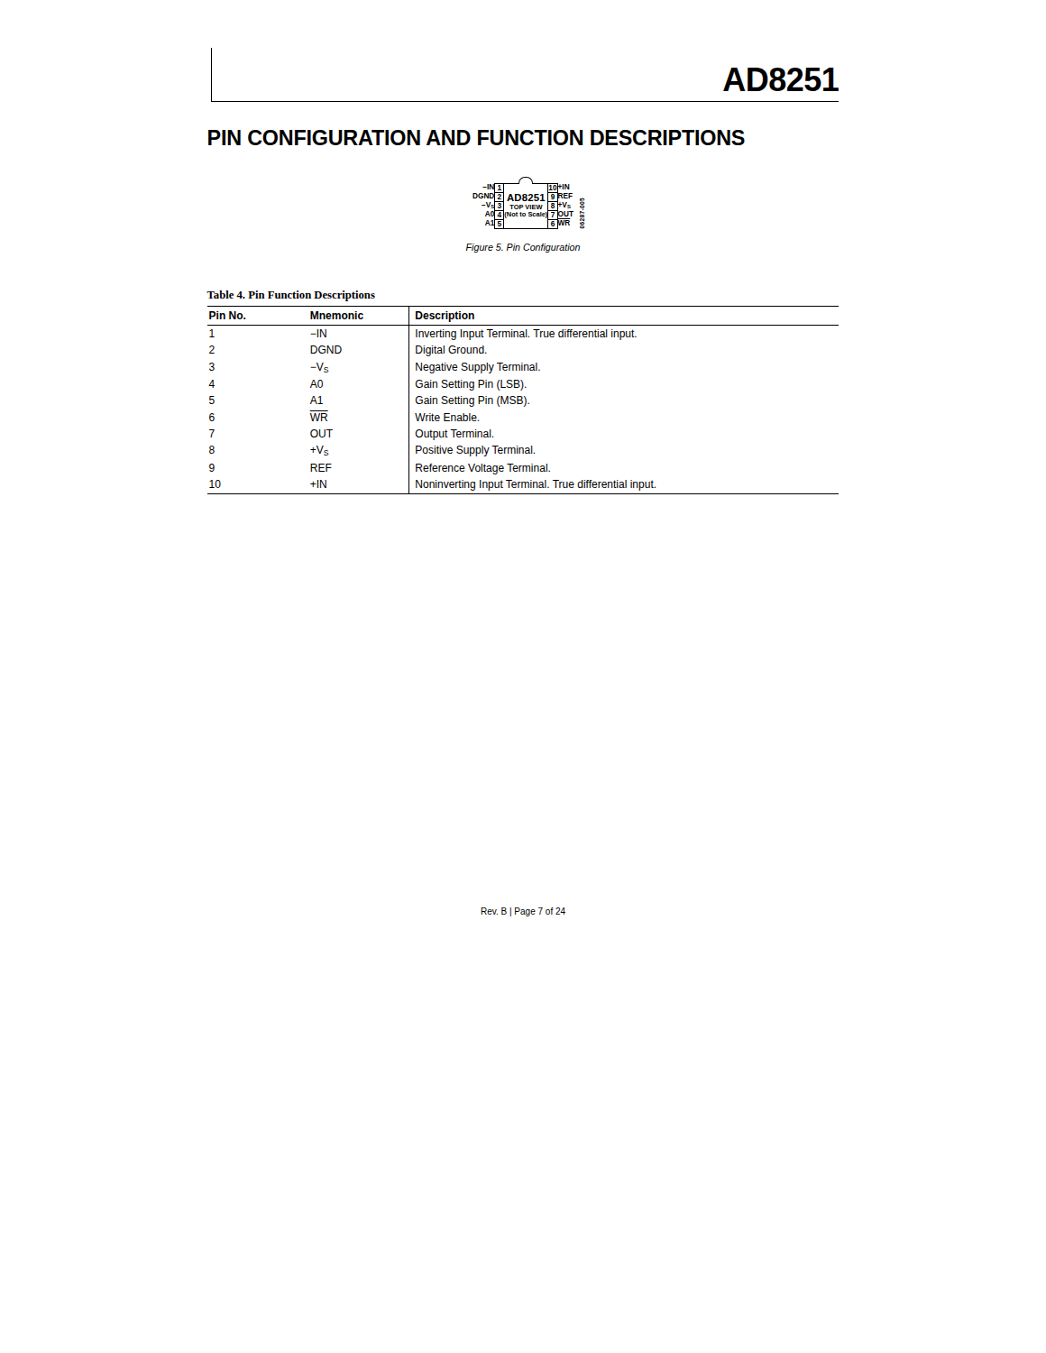AD8251
PIN CONFIGURATION AND FUNCTION DESCRIPTIONS
| −IN | 1 | AD8251 TOP VIEW (Not to Scale) | 10 | +IN |
| DGND | 2 | 9 | REF |
| −V S | 3 | 8 | +V S |
| A0 | 4 | 7 | OUT |
| A1 | 5 | 6 | WR |
06287-005
Figure 5. Pin Configuration
Table 4. Pin Function Descriptions
| Pin No. | Mnemonic | Description |
| --- | --- | --- |
| 1 | −IN | Inverting Input Terminal. True differential input. |
| 2 | DGND | Digital Ground. |
| 3 | −V S | Negative Supply Terminal. |
| 4 | A0 | Gain Setting Pin (LSB). |
| 5 | A1 | Gain Setting Pin (MSB). |
| 6 | WR | Write Enable. |
| 7 | OUT | Output Terminal. |
| 8 | +V S | Positive Supply Terminal. |
| 9 | REF | Reference Voltage Terminal. |
| 10 | +IN | Noninverting Input Terminal. True differential input. |
Rev. B | Page 7 of 24